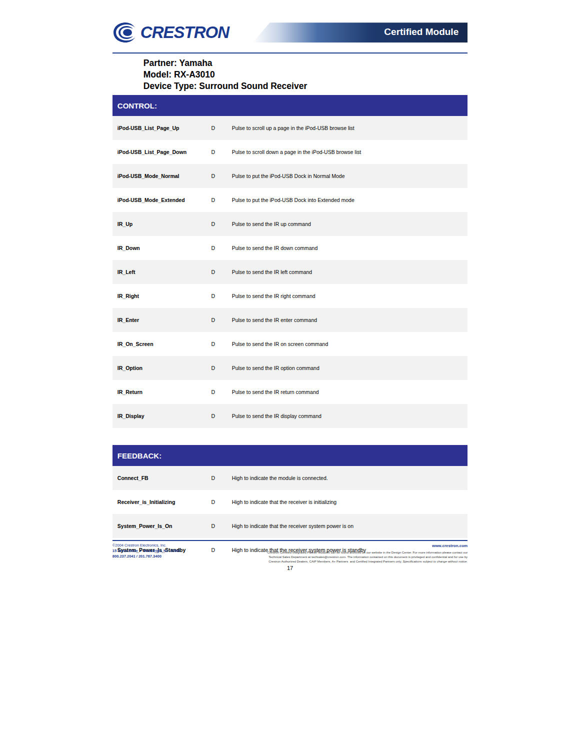CRESTRON
Certified Module
Partner: Yamaha
Model: RX-A3010
Device Type: Surround Sound Receiver
| CONTROL: | | |
| iPod-USB_List_Page_Up | D | Pulse to scroll up a page in the iPod-USB browse list |
| iPod-USB_List_Page_Down | D | Pulse to scroll down a page in the iPod-USB browse list |
| iPod-USB_Mode_Normal | D | Pulse to put the iPod-USB Dock in Normal Mode |
| iPod-USB_Mode_Extended | D | Pulse to put the iPod-USB Dock into Extended mode |
| IR_Up | D | Pulse to send the IR up command |
| IR_Down | D | Pulse to send the IR down command |
| IR_Left | D | Pulse to send the IR left command |
| IR_Right | D | Pulse to send the IR right command |
| IR_Enter | D | Pulse to send the IR enter command |
| IR_On_Screen | D | Pulse to send the IR on screen command |
| IR_Option | D | Pulse to send the IR option command |
| IR_Return | D | Pulse to send the IR return command |
| IR_Display | D | Pulse to send the IR display command |
| FEEDBACK: | | |
| Connect_FB | D | High to indicate the module is connected. |
| Receiver_is_Initializing | D | High to indicate that the receiver is initializing |
| System_Power_Is_On | D | High to indicate that the receiver system power is on |
| System_Power_Is_Standby | D | High to indicate that the receiver system power is standby |
©2004 Crestron Electronics, Inc.
15 Volvo Drive • Rockleigh, NJ 07647
800.237.2041 / 201.767.3400
www.crestron.com
Crestron Certified Integrated Partner Modules can be found archived on our website in the Design Center. For more information please contact our
Technical Sales Department at techsales@crestron.com. The information contained on this document is privileged and confidential and for use by
Crestron Authorized Dealers, CAIP Members, A+ Partners and Certified Integrated Partners only. Specifications subject to change without notice.
17